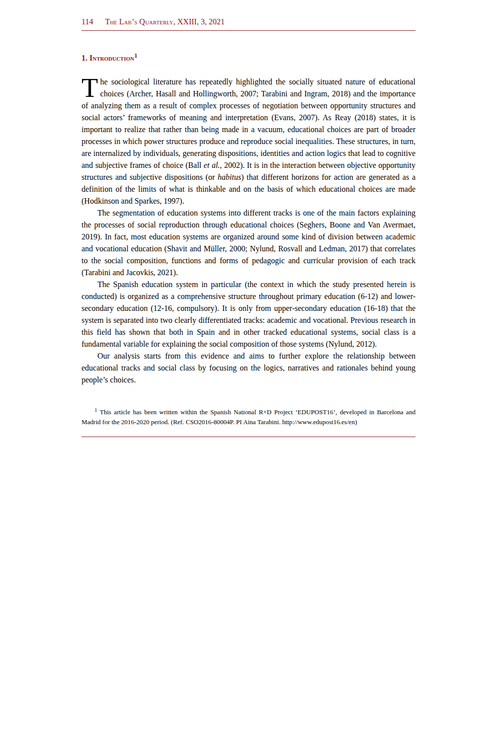114 The Lab’s Quarterly, XXIII, 3, 2021
1. Introduction1
The sociological literature has repeatedly highlighted the socially situated nature of educational choices (Archer, Hasall and Hollingworth, 2007; Tarabini and Ingram, 2018) and the importance of analyzing them as a result of complex processes of negotiation between opportunity structures and social actors’ frameworks of meaning and interpretation (Evans, 2007). As Reay (2018) states, it is important to realize that rather than being made in a vacuum, educational choices are part of broader processes in which power structures produce and reproduce social inequalities. These structures, in turn, are internalized by individuals, generating dispositions, identities and action logics that lead to cognitive and subjective frames of choice (Ball et al., 2002). It is in the interaction between objective opportunity structures and subjective dispositions (or habitus) that different horizons for action are generated as a definition of the limits of what is thinkable and on the basis of which educational choices are made (Hodkinson and Sparkes, 1997).
The segmentation of education systems into different tracks is one of the main factors explaining the processes of social reproduction through educational choices (Seghers, Boone and Van Avermaet, 2019). In fact, most education systems are organized around some kind of division between academic and vocational education (Shavit and Müller, 2000; Nylund, Rosvall and Ledman, 2017) that correlates to the social composition, functions and forms of pedagogic and curricular provision of each track (Tarabini and Jacovkis, 2021).
The Spanish education system in particular (the context in which the study presented herein is conducted) is organized as a comprehensive structure throughout primary education (6-12) and lower-secondary education (12-16, compulsory). It is only from upper-secondary education (16-18) that the system is separated into two clearly differentiated tracks: academic and vocational. Previous research in this field has shown that both in Spain and in other tracked educational systems, social class is a fundamental variable for explaining the social composition of those systems (Nylund, 2012).
Our analysis starts from this evidence and aims to further explore the relationship between educational tracks and social class by focusing on the logics, narratives and rationales behind young people’s choices.
1 This article has been written within the Spanish National R+D Project ‘EDUPOST16’, developed in Barcelona and Madrid for the 2016-2020 period. (Ref. CSO2016-80004P. PI Aina Tarabini. http://www.edupost16.es/en)